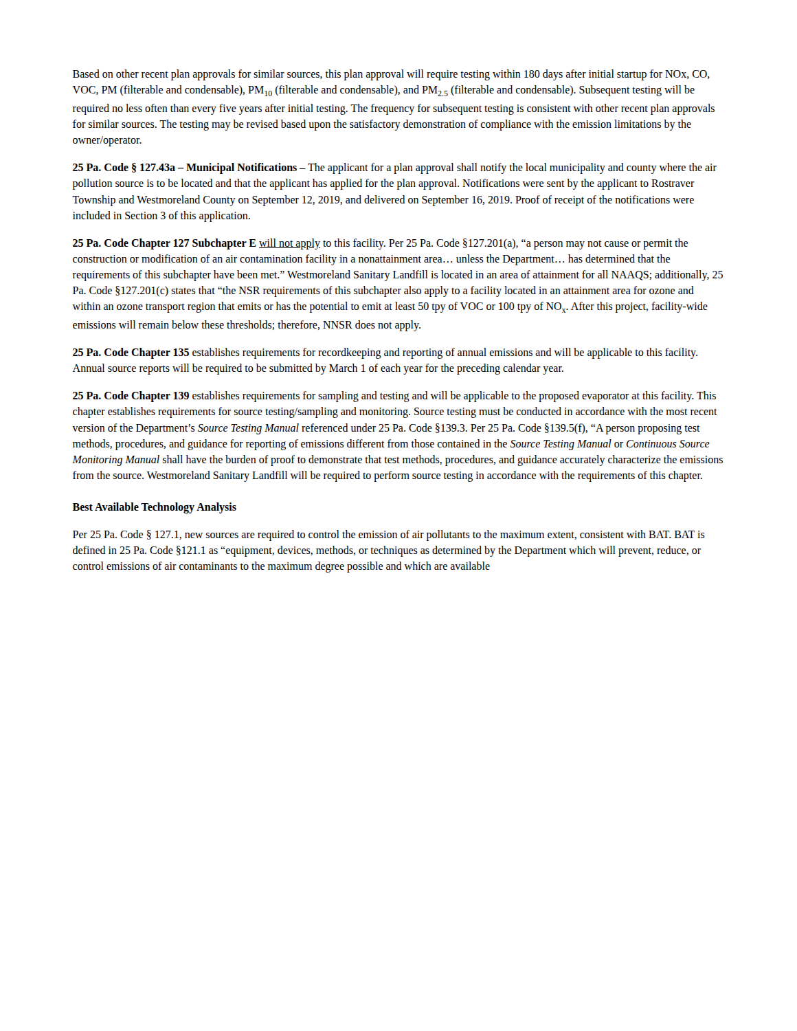Based on other recent plan approvals for similar sources, this plan approval will require testing within 180 days after initial startup for NOx, CO, VOC, PM (filterable and condensable), PM10 (filterable and condensable), and PM2.5 (filterable and condensable). Subsequent testing will be required no less often than every five years after initial testing. The frequency for subsequent testing is consistent with other recent plan approvals for similar sources. The testing may be revised based upon the satisfactory demonstration of compliance with the emission limitations by the owner/operator.
25 Pa. Code § 127.43a – Municipal Notifications – The applicant for a plan approval shall notify the local municipality and county where the air pollution source is to be located and that the applicant has applied for the plan approval. Notifications were sent by the applicant to Rostraver Township and Westmoreland County on September 12, 2019, and delivered on September 16, 2019. Proof of receipt of the notifications were included in Section 3 of this application.
25 Pa. Code Chapter 127 Subchapter E will not apply to this facility. Per 25 Pa. Code §127.201(a), “a person may not cause or permit the construction or modification of an air contamination facility in a nonattainment area… unless the Department… has determined that the requirements of this subchapter have been met.” Westmoreland Sanitary Landfill is located in an area of attainment for all NAAQS; additionally, 25 Pa. Code §127.201(c) states that “the NSR requirements of this subchapter also apply to a facility located in an attainment area for ozone and within an ozone transport region that emits or has the potential to emit at least 50 tpy of VOC or 100 tpy of NOx. After this project, facility-wide emissions will remain below these thresholds; therefore, NNSR does not apply.
25 Pa. Code Chapter 135 establishes requirements for recordkeeping and reporting of annual emissions and will be applicable to this facility. Annual source reports will be required to be submitted by March 1 of each year for the preceding calendar year.
25 Pa. Code Chapter 139 establishes requirements for sampling and testing and will be applicable to the proposed evaporator at this facility. This chapter establishes requirements for source testing/sampling and monitoring. Source testing must be conducted in accordance with the most recent version of the Department’s Source Testing Manual referenced under 25 Pa. Code §139.3. Per 25 Pa. Code §139.5(f), “A person proposing test methods, procedures, and guidance for reporting of emissions different from those contained in the Source Testing Manual or Continuous Source Monitoring Manual shall have the burden of proof to demonstrate that test methods, procedures, and guidance accurately characterize the emissions from the source. Westmoreland Sanitary Landfill will be required to perform source testing in accordance with the requirements of this chapter.
Best Available Technology Analysis
Per 25 Pa. Code § 127.1, new sources are required to control the emission of air pollutants to the maximum extent, consistent with BAT. BAT is defined in 25 Pa. Code §121.1 as “equipment, devices, methods, or techniques as determined by the Department which will prevent, reduce, or control emissions of air contaminants to the maximum degree possible and which are available